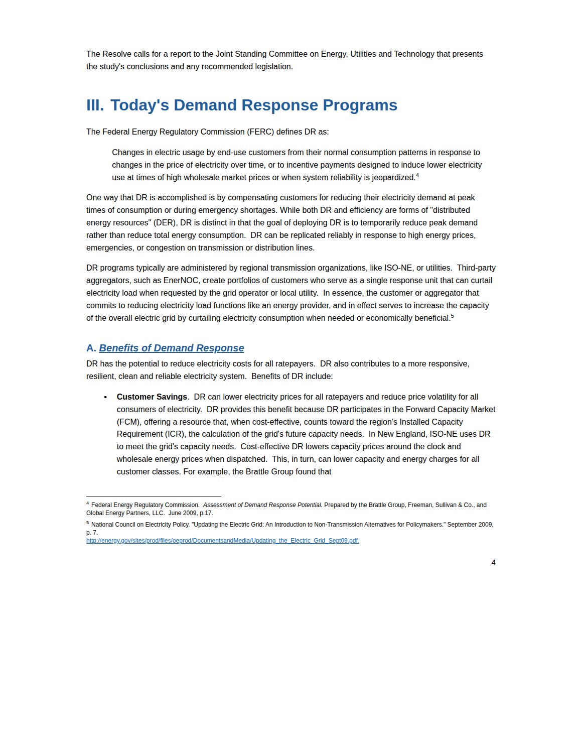The Resolve calls for a report to the Joint Standing Committee on Energy, Utilities and Technology that presents the study's conclusions and any recommended legislation.
III. Today's Demand Response Programs
The Federal Energy Regulatory Commission (FERC) defines DR as:
Changes in electric usage by end-use customers from their normal consumption patterns in response to changes in the price of electricity over time, or to incentive payments designed to induce lower electricity use at times of high wholesale market prices or when system reliability is jeopardized.4
One way that DR is accomplished is by compensating customers for reducing their electricity demand at peak times of consumption or during emergency shortages. While both DR and efficiency are forms of "distributed energy resources" (DER), DR is distinct in that the goal of deploying DR is to temporarily reduce peak demand rather than reduce total energy consumption. DR can be replicated reliably in response to high energy prices, emergencies, or congestion on transmission or distribution lines.
DR programs typically are administered by regional transmission organizations, like ISO-NE, or utilities. Third-party aggregators, such as EnerNOC, create portfolios of customers who serve as a single response unit that can curtail electricity load when requested by the grid operator or local utility. In essence, the customer or aggregator that commits to reducing electricity load functions like an energy provider, and in effect serves to increase the capacity of the overall electric grid by curtailing electricity consumption when needed or economically beneficial.5
A. Benefits of Demand Response
DR has the potential to reduce electricity costs for all ratepayers. DR also contributes to a more responsive, resilient, clean and reliable electricity system. Benefits of DR include:
Customer Savings. DR can lower electricity prices for all ratepayers and reduce price volatility for all consumers of electricity. DR provides this benefit because DR participates in the Forward Capacity Market (FCM), offering a resource that, when cost-effective, counts toward the region's Installed Capacity Requirement (ICR), the calculation of the grid's future capacity needs. In New England, ISO-NE uses DR to meet the grid's capacity needs. Cost-effective DR lowers capacity prices around the clock and wholesale energy prices when dispatched. This, in turn, can lower capacity and energy charges for all customer classes. For example, the Brattle Group found that
4 Federal Energy Regulatory Commission. Assessment of Demand Response Potential. Prepared by the Brattle Group, Freeman, Sullivan & Co., and Global Energy Partners, LLC. June 2009, p.17.
5 National Council on Electricity Policy. "Updating the Electric Grid: An Introduction to Non-Transmission Alternatives for Policymakers." September 2009, p. 7.
http://energy.gov/sites/prod/files/oeprod/DocumentsandMedia/Updating_the_Electric_Grid_Sept09.pdf.
4